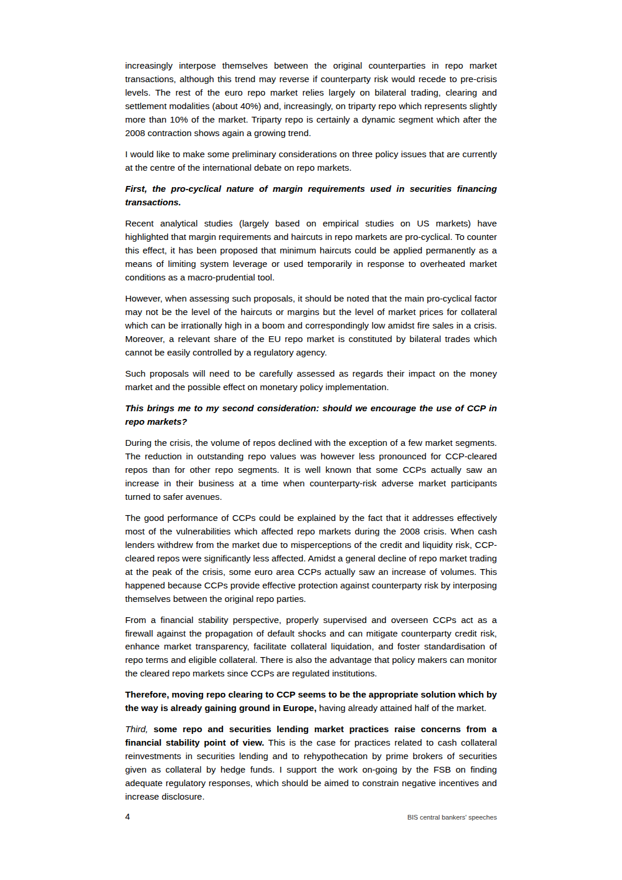increasingly interpose themselves between the original counterparties in repo market transactions, although this trend may reverse if counterparty risk would recede to pre-crisis levels. The rest of the euro repo market relies largely on bilateral trading, clearing and settlement modalities (about 40%) and, increasingly, on triparty repo which represents slightly more than 10% of the market. Triparty repo is certainly a dynamic segment which after the 2008 contraction shows again a growing trend.
I would like to make some preliminary considerations on three policy issues that are currently at the centre of the international debate on repo markets.
First, the pro-cyclical nature of margin requirements used in securities financing transactions.
Recent analytical studies (largely based on empirical studies on US markets) have highlighted that margin requirements and haircuts in repo markets are pro-cyclical. To counter this effect, it has been proposed that minimum haircuts could be applied permanently as a means of limiting system leverage or used temporarily in response to overheated market conditions as a macro-prudential tool.
However, when assessing such proposals, it should be noted that the main pro-cyclical factor may not be the level of the haircuts or margins but the level of market prices for collateral which can be irrationally high in a boom and correspondingly low amidst fire sales in a crisis. Moreover, a relevant share of the EU repo market is constituted by bilateral trades which cannot be easily controlled by a regulatory agency.
Such proposals will need to be carefully assessed as regards their impact on the money market and the possible effect on monetary policy implementation.
This brings me to my second consideration: should we encourage the use of CCP in repo markets?
During the crisis, the volume of repos declined with the exception of a few market segments. The reduction in outstanding repo values was however less pronounced for CCP-cleared repos than for other repo segments. It is well known that some CCPs actually saw an increase in their business at a time when counterparty-risk adverse market participants turned to safer avenues.
The good performance of CCPs could be explained by the fact that it addresses effectively most of the vulnerabilities which affected repo markets during the 2008 crisis. When cash lenders withdrew from the market due to misperceptions of the credit and liquidity risk, CCP-cleared repos were significantly less affected. Amidst a general decline of repo market trading at the peak of the crisis, some euro area CCPs actually saw an increase of volumes. This happened because CCPs provide effective protection against counterparty risk by interposing themselves between the original repo parties.
From a financial stability perspective, properly supervised and overseen CCPs act as a firewall against the propagation of default shocks and can mitigate counterparty credit risk, enhance market transparency, facilitate collateral liquidation, and foster standardisation of repo terms and eligible collateral. There is also the advantage that policy makers can monitor the cleared repo markets since CCPs are regulated institutions.
Therefore, moving repo clearing to CCP seems to be the appropriate solution which by the way is already gaining ground in Europe, having already attained half of the market.
Third, some repo and securities lending market practices raise concerns from a financial stability point of view. This is the case for practices related to cash collateral reinvestments in securities lending and to rehypothecation by prime brokers of securities given as collateral by hedge funds. I support the work on-going by the FSB on finding adequate regulatory responses, which should be aimed to constrain negative incentives and increase disclosure.
4 BIS central bankers' speeches